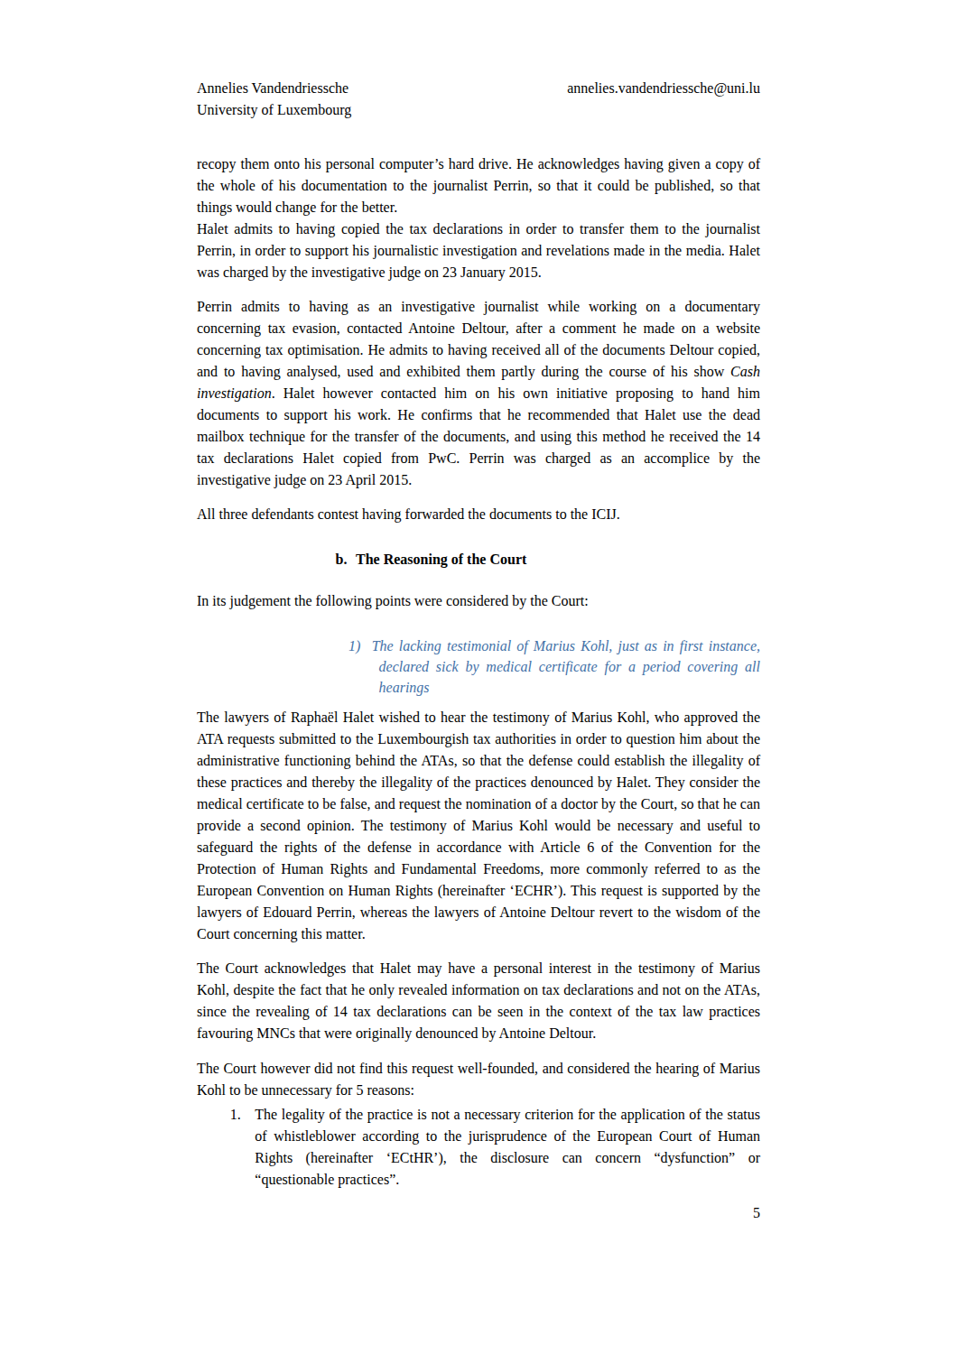Annelies Vandendriessche
University of Luxembourg
annelies.vandendriessche@uni.lu
recopy them onto his personal computer’s hard drive. He acknowledges having given a copy of the whole of his documentation to the journalist Perrin, so that it could be published, so that things would change for the better.
Halet admits to having copied the tax declarations in order to transfer them to the journalist Perrin, in order to support his journalistic investigation and revelations made in the media. Halet was charged by the investigative judge on 23 January 2015.
Perrin admits to having as an investigative journalist while working on a documentary concerning tax evasion, contacted Antoine Deltour, after a comment he made on a website concerning tax optimisation. He admits to having received all of the documents Deltour copied, and to having analysed, used and exhibited them partly during the course of his show Cash investigation. Halet however contacted him on his own initiative proposing to hand him documents to support his work. He confirms that he recommended that Halet use the dead mailbox technique for the transfer of the documents, and using this method he received the 14 tax declarations Halet copied from PwC. Perrin was charged as an accomplice by the investigative judge on 23 April 2015.
All three defendants contest having forwarded the documents to the ICIJ.
b. The Reasoning of the Court
In its judgement the following points were considered by the Court:
1) The lacking testimonial of Marius Kohl, just as in first instance, declared sick by medical certificate for a period covering all hearings
The lawyers of Raphaël Halet wished to hear the testimony of Marius Kohl, who approved the ATA requests submitted to the Luxembourgish tax authorities in order to question him about the administrative functioning behind the ATAs, so that the defense could establish the illegality of these practices and thereby the illegality of the practices denounced by Halet. They consider the medical certificate to be false, and request the nomination of a doctor by the Court, so that he can provide a second opinion. The testimony of Marius Kohl would be necessary and useful to safeguard the rights of the defense in accordance with Article 6 of the Convention for the Protection of Human Rights and Fundamental Freedoms, more commonly referred to as the European Convention on Human Rights (hereinafter ‘ECHR’). This request is supported by the lawyers of Edouard Perrin, whereas the lawyers of Antoine Deltour revert to the wisdom of the Court concerning this matter.
The Court acknowledges that Halet may have a personal interest in the testimony of Marius Kohl, despite the fact that he only revealed information on tax declarations and not on the ATAs, since the revealing of 14 tax declarations can be seen in the context of the tax law practices favouring MNCs that were originally denounced by Antoine Deltour.
The Court however did not find this request well-founded, and considered the hearing of Marius Kohl to be unnecessary for 5 reasons:
The legality of the practice is not a necessary criterion for the application of the status of whistleblower according to the jurisprudence of the European Court of Human Rights (hereinafter ‘ECtHR’), the disclosure can concern “dysfunction” or “questionable practices”.
5